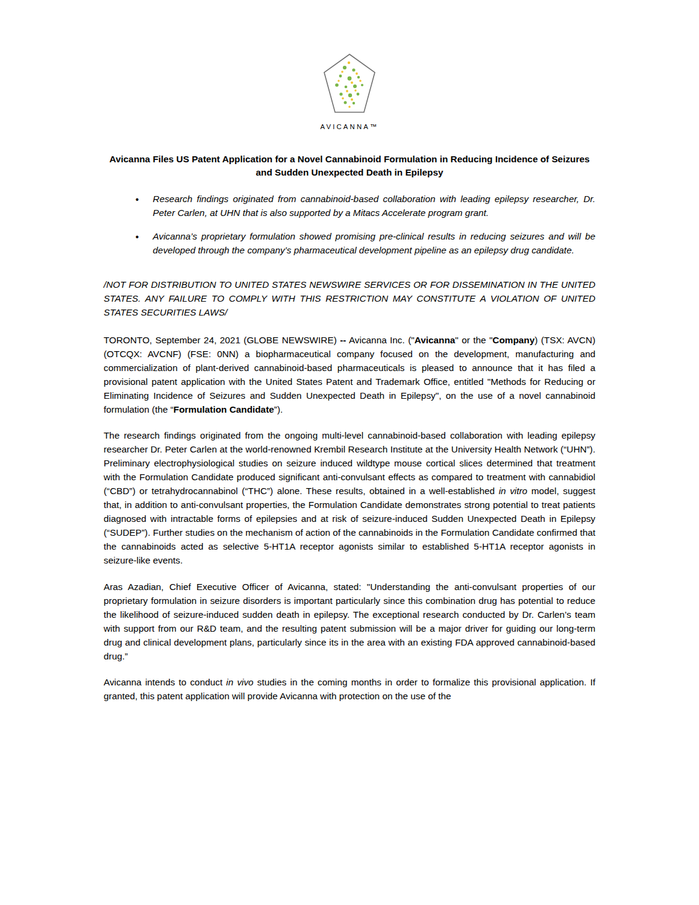AVICANNA™
Avicanna Files US Patent Application for a Novel Cannabinoid Formulation in Reducing Incidence of Seizures and Sudden Unexpected Death in Epilepsy
Research findings originated from cannabinoid-based collaboration with leading epilepsy researcher, Dr. Peter Carlen, at UHN that is also supported by a Mitacs Accelerate program grant.
Avicanna’s proprietary formulation showed promising pre-clinical results in reducing seizures and will be developed through the company’s pharmaceutical development pipeline as an epilepsy drug candidate.
/NOT FOR DISTRIBUTION TO UNITED STATES NEWSWIRE SERVICES OR FOR DISSEMINATION IN THE UNITED STATES. ANY FAILURE TO COMPLY WITH THIS RESTRICTION MAY CONSTITUTE A VIOLATION OF UNITED STATES SECURITIES LAWS/
TORONTO, September 24, 2021 (GLOBE NEWSWIRE) -- Avicanna Inc. ("Avicanna" or the "Company) (TSX: AVCN) (OTCQX: AVCNF) (FSE: 0NN) a biopharmaceutical company focused on the development, manufacturing and commercialization of plant-derived cannabinoid-based pharmaceuticals is pleased to announce that it has filed a provisional patent application with the United States Patent and Trademark Office, entitled "Methods for Reducing or Eliminating Incidence of Seizures and Sudden Unexpected Death in Epilepsy", on the use of a novel cannabinoid formulation (the “Formulation Candidate”).
The research findings originated from the ongoing multi-level cannabinoid-based collaboration with leading epilepsy researcher Dr. Peter Carlen at the world-renowned Krembil Research Institute at the University Health Network (“UHN”). Preliminary electrophysiological studies on seizure induced wildtype mouse cortical slices determined that treatment with the Formulation Candidate produced significant anti-convulsant effects as compared to treatment with cannabidiol (“CBD”) or tetrahydrocannabinol (“THC”) alone. These results, obtained in a well-established in vitro model, suggest that, in addition to anti-convulsant properties, the Formulation Candidate demonstrates strong potential to treat patients diagnosed with intractable forms of epilepsies and at risk of seizure-induced Sudden Unexpected Death in Epilepsy (“SUDEP”). Further studies on the mechanism of action of the cannabinoids in the Formulation Candidate confirmed that the cannabinoids acted as selective 5-HT1A receptor agonists similar to established 5-HT1A receptor agonists in seizure-like events.
Aras Azadian, Chief Executive Officer of Avicanna, stated: "Understanding the anti-convulsant properties of our proprietary formulation in seizure disorders is important particularly since this combination drug has potential to reduce the likelihood of seizure-induced sudden death in epilepsy. The exceptional research conducted by Dr. Carlen’s team with support from our R&D team, and the resulting patent submission will be a major driver for guiding our long-term drug and clinical development plans, particularly since its in the area with an existing FDA approved cannabinoid-based drug.”
Avicanna intends to conduct in vivo studies in the coming months in order to formalize this provisional application. If granted, this patent application will provide Avicanna with protection on the use of the